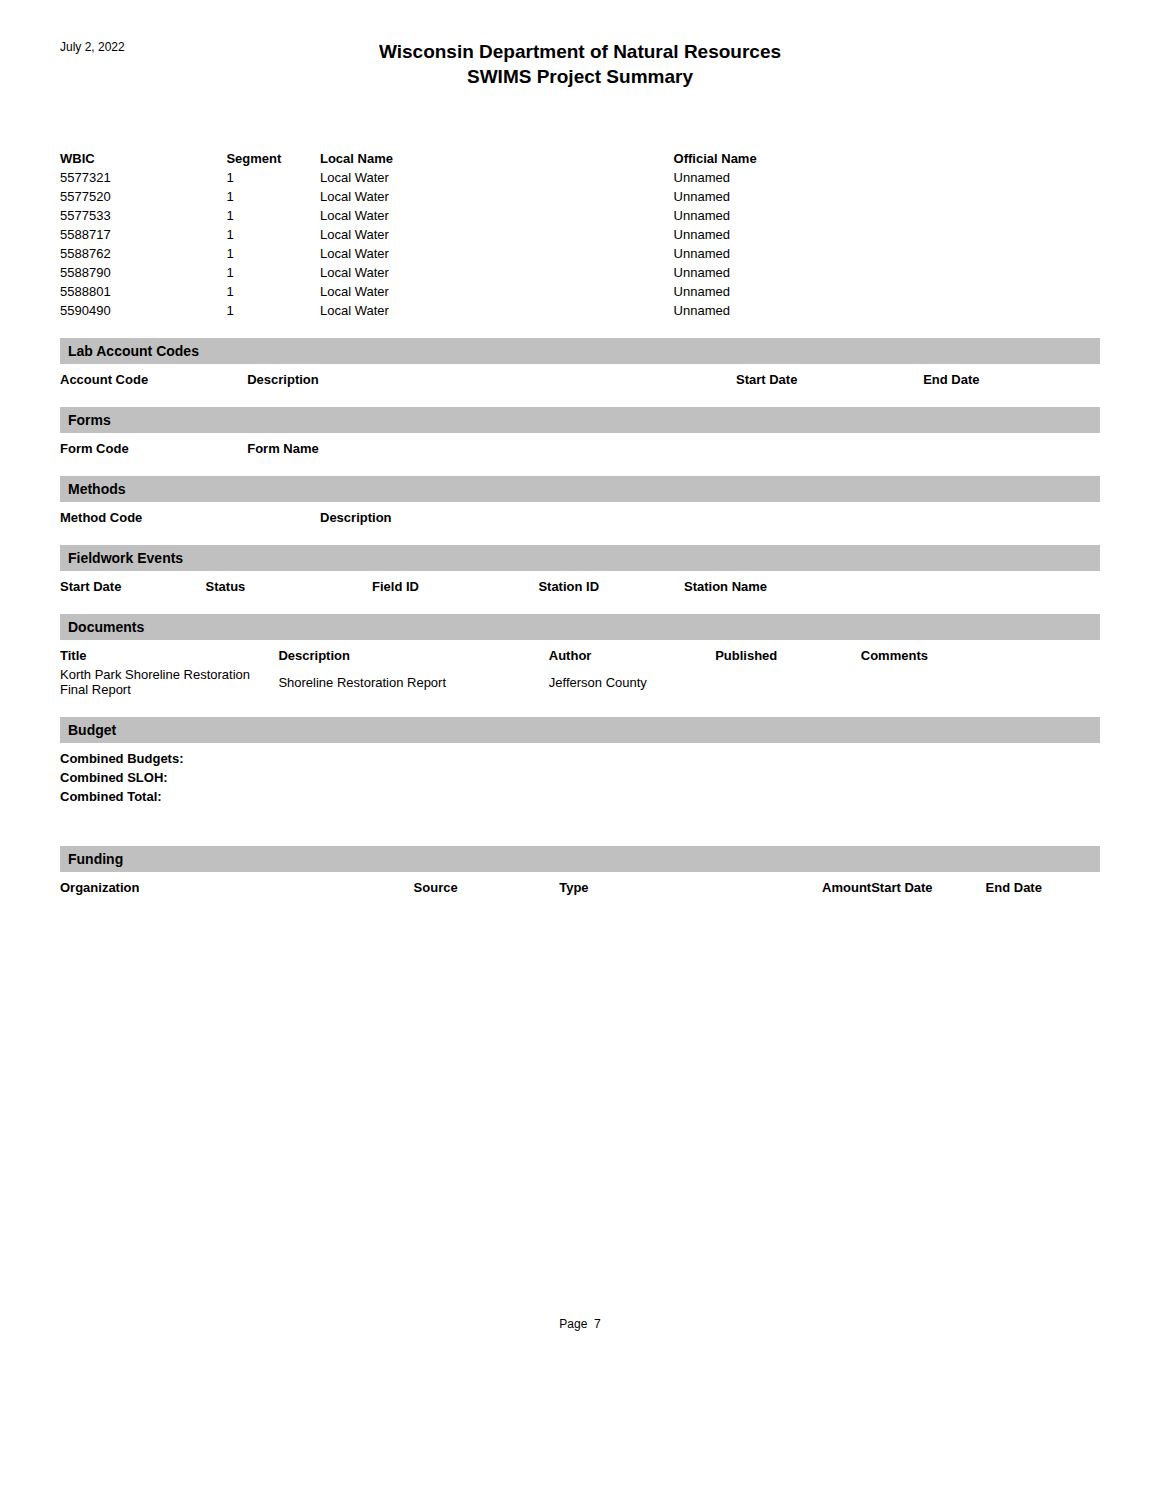July 2, 2022
Wisconsin Department of Natural Resources
SWIMS Project Summary
| WBIC | Segment | Local Name | Official Name |
| --- | --- | --- | --- |
| 5577321 | 1 | Local Water | Unnamed |
| 5577520 | 1 | Local Water | Unnamed |
| 5577533 | 1 | Local Water | Unnamed |
| 5588717 | 1 | Local Water | Unnamed |
| 5588762 | 1 | Local Water | Unnamed |
| 5588790 | 1 | Local Water | Unnamed |
| 5588801 | 1 | Local Water | Unnamed |
| 5590490 | 1 | Local Water | Unnamed |
Lab Account Codes
| Account Code | Description | Start Date | End Date |
| --- | --- | --- | --- |
Forms
| Form Code | Form Name |
| --- | --- |
Methods
| Method Code | Description |
| --- | --- |
Fieldwork Events
| Start Date | Status | Field ID | Station ID | Station Name |
| --- | --- | --- | --- | --- |
Documents
| Title | Description | Author | Published | Comments |
| --- | --- | --- | --- | --- |
| Korth Park Shoreline Restoration Final Report | Shoreline Restoration Report | Jefferson County | | |
Budget
Combined Budgets:
Combined SLOH:
Combined Total:
Funding
| Organization | Source | Type | Amount | Start Date | End Date |
| --- | --- | --- | --- | --- | --- |
Page 7